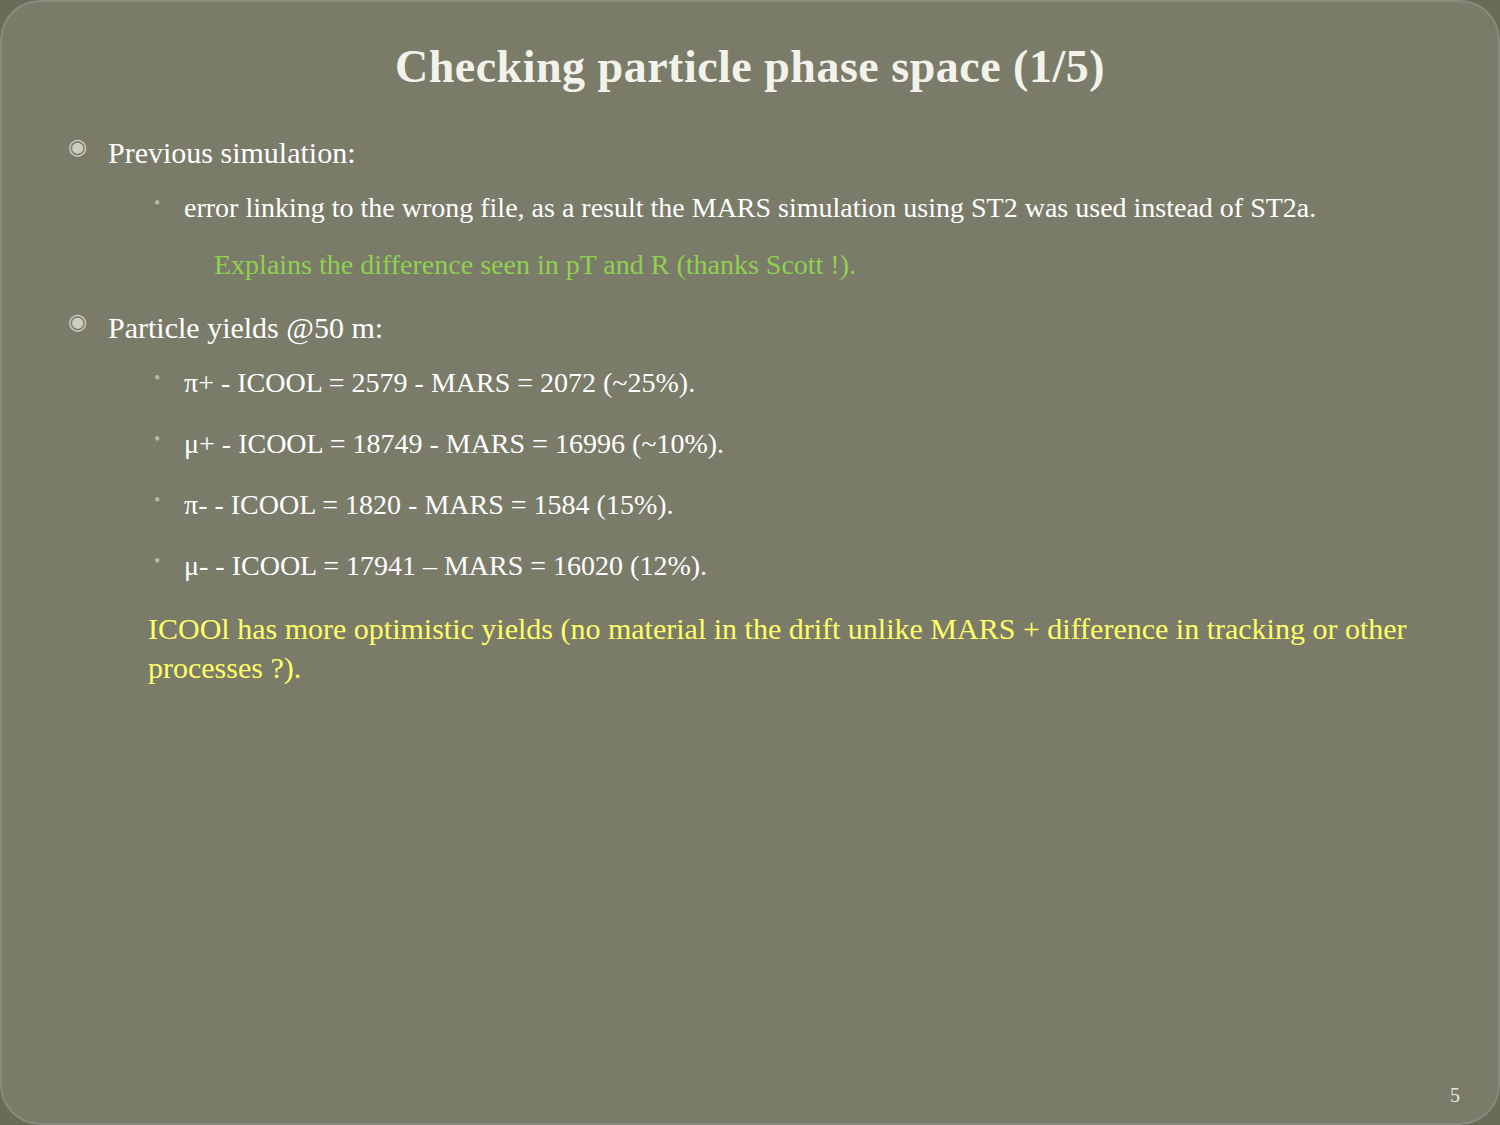Checking particle phase space (1/5)
Previous simulation:
error linking to the wrong file, as a result the MARS simulation using ST2 was used instead of ST2a. Explains the difference seen in pT and R (thanks Scott !).
Particle yields @50 m:
π+ - ICOOL = 2579 - MARS = 2072 (~25%).
μ+ - ICOOL = 18749 - MARS = 16996 (~10%).
π- - ICOOL = 1820 - MARS = 1584 (15%).
μ- - ICOOL = 17941 – MARS = 16020 (12%).
ICOOl has more optimistic yields (no material in the drift unlike MARS + difference in tracking or other processes ?).
5